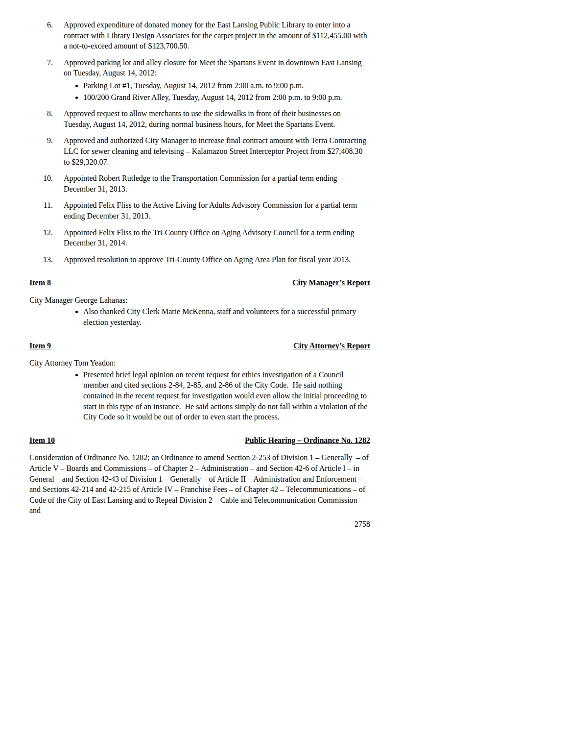6. Approved expenditure of donated money for the East Lansing Public Library to enter into a contract with Library Design Associates for the carpet project in the amount of $112,455.00 with a not-to-exceed amount of $123,700.50.
7. Approved parking lot and alley closure for Meet the Spartans Event in downtown East Lansing on Tuesday, August 14, 2012:
Parking Lot #1, Tuesday, August 14, 2012 from 2:00 a.m. to 9:00 p.m.
100/200 Grand River Alley, Tuesday, August 14, 2012 from 2:00 p.m. to 9:00 p.m.
8. Approved request to allow merchants to use the sidewalks in front of their businesses on Tuesday, August 14, 2012, during normal business hours, for Meet the Spartans Event.
9. Approved and authorized City Manager to increase final contract amount with Terra Contracting LLC for sewer cleaning and televising – Kalamazoo Street Interceptor Project from $27,408.30 to $29,320.07.
10. Appointed Robert Rutledge to the Transportation Commission for a partial term ending December 31, 2013.
11. Appointed Felix Fliss to the Active Living for Adults Advisory Commission for a partial term ending December 31, 2013.
12. Appointed Felix Fliss to the Tri-County Office on Aging Advisory Council for a term ending December 31, 2014.
13. Approved resolution to approve Tri-County Office on Aging Area Plan for fiscal year 2013.
Item 8 City Manager’s Report
City Manager George Lahanas:
Also thanked City Clerk Marie McKenna, staff and volunteers for a successful primary election yesterday.
Item 9 City Attorney’s Report
City Attorney Tom Yeadon:
Presented brief legal opinion on recent request for ethics investigation of a Council member and cited sections 2-84, 2-85, and 2-86 of the City Code. He said nothing contained in the recent request for investigation would even allow the initial proceeding to start in this type of an instance. He said actions simply do not fall within a violation of the City Code so it would be out of order to even start the process.
Item 10 Public Hearing – Ordinance No. 1282
Consideration of Ordinance No. 1282; an Ordinance to amend Section 2-253 of Division 1 – Generally – of Article V – Boards and Commissions – of Chapter 2 – Administration – and Section 42-6 of Article I – in General – and Section 42-43 of Division 1 – Generally – of Article II – Administration and Enforcement – and Sections 42-214 and 42-215 of Article IV – Franchise Fees – of Chapter 42 – Telecommunications – of Code of the City of East Lansing and to Repeal Division 2 – Cable and Telecommunication Commission – and
2758